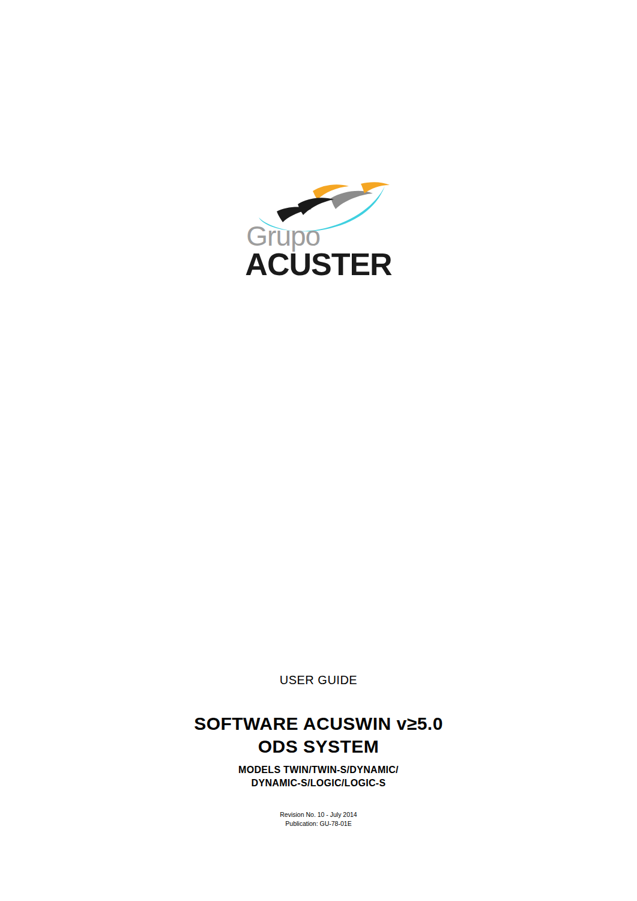Grupo ACUSTER
USER GUIDE
SOFTWARE ACUSWIN v≥5.0 ODS SYSTEM
MODELS TWIN/TWIN-S/DYNAMIC/
DYNAMIC-S/LOGIC/LOGIC-S
Revision No. 10 - July 2014
Publication: GU-78-01E